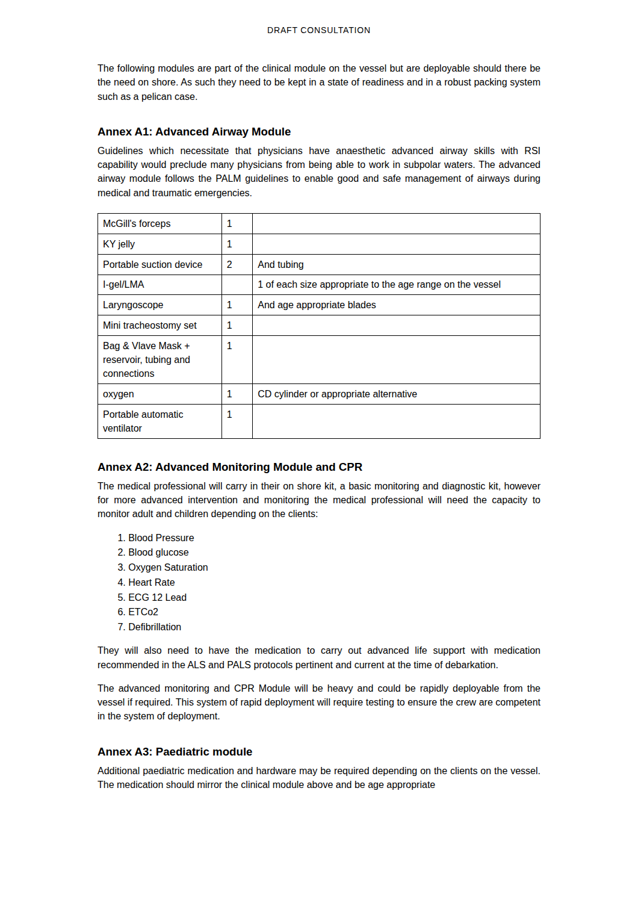DRAFT CONSULTATION
The following modules are part of the clinical module on the vessel but are deployable should there be the need on shore. As such they need to be kept in a state of readiness and in a robust packing system such as a pelican case.
Annex A1: Advanced Airway Module
Guidelines which necessitate that physicians have anaesthetic advanced airway skills with RSI capability would preclude many physicians from being able to work in subpolar waters. The advanced airway module follows the PALM guidelines to enable good and safe management of airways during medical and traumatic emergencies.
| McGill's forceps | 1 | |
| KY jelly | 1 | |
| Portable suction device | 2 | And tubing |
| I-gel/LMA | | 1 of each size appropriate to the age range on the vessel |
| Laryngoscope | 1 | And age appropriate blades |
| Mini tracheostomy set | 1 | |
| Bag & Vlave Mask + reservoir, tubing and connections | 1 | |
| oxygen | 1 | CD cylinder or appropriate alternative |
| Portable automatic ventilator | 1 | |
Annex A2: Advanced Monitoring Module and CPR
The medical professional will carry in their on shore kit, a basic monitoring and diagnostic kit, however for more advanced intervention and monitoring the medical professional will need the capacity to monitor adult and children depending on the clients:
Blood Pressure
Blood glucose
Oxygen Saturation
Heart Rate
ECG 12 Lead
ETCo2
Defibrillation
They will also need to have the medication to carry out advanced life support with medication recommended in the ALS and PALS protocols pertinent and current at the time of debarkation.
The advanced monitoring and CPR Module will be heavy and could be rapidly deployable from the vessel if required. This system of rapid deployment will require testing to ensure the crew are competent in the system of deployment.
Annex A3: Paediatric module
Additional paediatric medication and hardware may be required depending on the clients on the vessel. The medication should mirror the clinical module above and be age appropriate